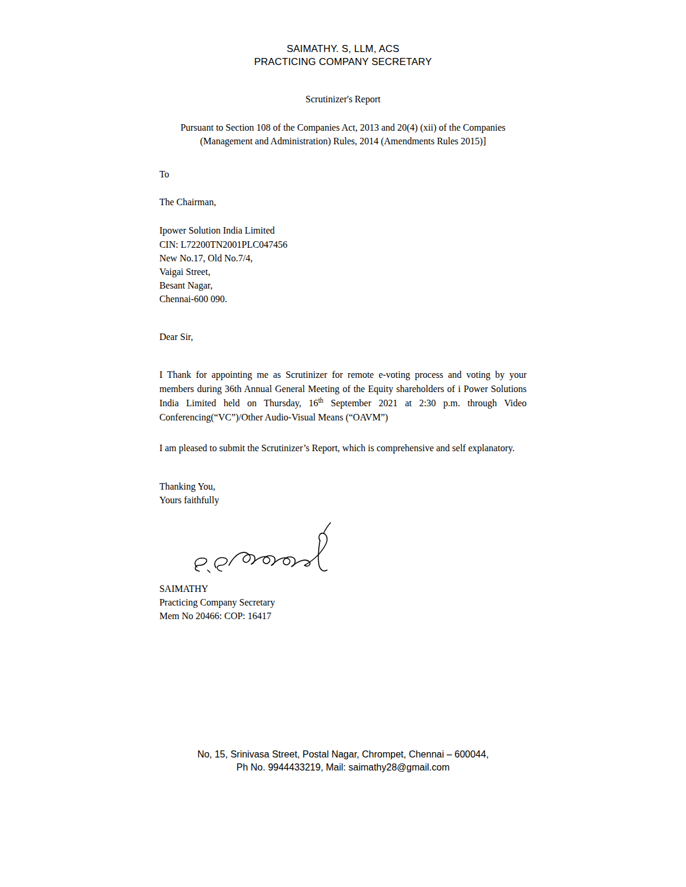SAIMATHY. S, LLM, ACS
PRACTICING COMPANY SECRETARY
Scrutinizer's Report
Pursuant to Section 108 of the Companies Act, 2013 and 20(4) (xii) of the Companies (Management and Administration) Rules, 2014 (Amendments Rules 2015)]
To
The Chairman,
Ipower Solution India Limited
CIN: L72200TN2001PLC047456
New No.17, Old No.7/4,
Vaigai Street,
Besant Nagar,
Chennai-600 090.
Dear Sir,
I Thank for appointing me as Scrutinizer for remote e-voting process and voting by your members during 36th Annual General Meeting of the Equity shareholders of i Power Solutions India Limited held on Thursday, 16th September 2021 at 2:30 p.m. through Video Conferencing(“VC”)/Other Audio-Visual Means (“OAVM”)
I am pleased to submit the Scrutinizer’s Report, which is comprehensive and self explanatory.
Thanking You,
Yours faithfully
SAIMATHY
Practicing Company Secretary
Mem No 20466: COP: 16417
No, 15, Srinivasa Street, Postal Nagar, Chrompet, Chennai – 600044,
Ph No. 9944433219, Mail: saimathy28@gmail.com